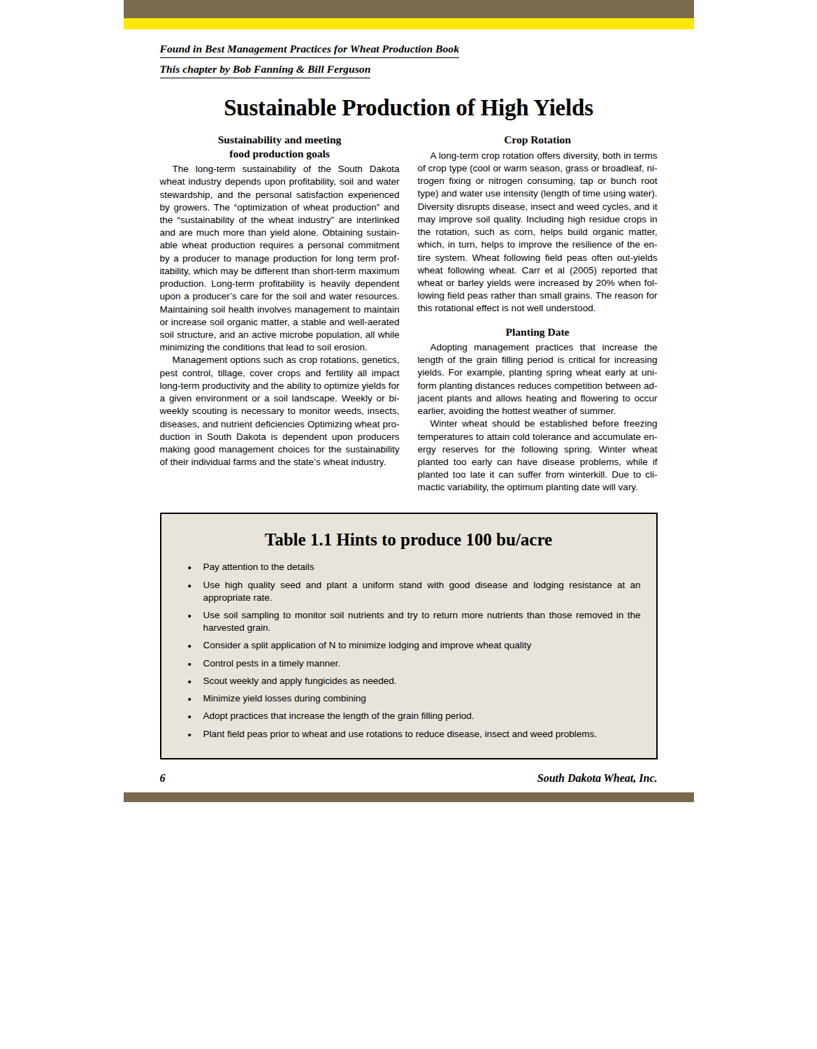Found in Best Management Practices for Wheat Production Book
This chapter by Bob Fanning & Bill Ferguson
Sustainable Production of High Yields
Sustainability and meeting
food production goals
The long-term sustainability of the South Dakota wheat industry depends upon profitability, soil and water stewardship, and the personal satisfaction experienced by growers. The “optimization of wheat production” and the “sustainability of the wheat industry” are interlinked and are much more than yield alone. Obtaining sustainable wheat production requires a personal commitment by a producer to manage production for long term profitability, which may be different than short-term maximum production. Long-term profitability is heavily dependent upon a producer’s care for the soil and water resources. Maintaining soil health involves management to maintain or increase soil organic matter, a stable and well-aerated soil structure, and an active microbe population, all while minimizing the conditions that lead to soil erosion.
Management options such as crop rotations, genetics, pest control, tillage, cover crops and fertility all impact long-term productivity and the ability to optimize yields for a given environment or a soil landscape. Weekly or bi-weekly scouting is necessary to monitor weeds, insects, diseases, and nutrient deficiencies Optimizing wheat production in South Dakota is dependent upon producers making good management choices for the sustainability of their individual farms and the state’s wheat industry.
Crop Rotation
A long-term crop rotation offers diversity, both in terms of crop type (cool or warm season, grass or broadleaf, nitrogen fixing or nitrogen consuming, tap or bunch root type) and water use intensity (length of time using water). Diversity disrupts disease, insect and weed cycles, and it may improve soil quality. Including high residue crops in the rotation, such as corn, helps build organic matter, which, in turn, helps to improve the resilience of the entire system. Wheat following field peas often out-yields wheat following wheat. Carr et al (2005) reported that wheat or barley yields were increased by 20% when following field peas rather than small grains. The reason for this rotational effect is not well understood.
Planting Date
Adopting management practices that increase the length of the grain filling period is critical for increasing yields. For example, planting spring wheat early at uniform planting distances reduces competition between adjacent plants and allows heating and flowering to occur earlier, avoiding the hottest weather of summer.
Winter wheat should be established before freezing temperatures to attain cold tolerance and accumulate energy reserves for the following spring. Winter wheat planted too early can have disease problems, while if planted too late it can suffer from winterkill. Due to climactic variability, the optimum planting date will vary.
Table 1.1 Hints to produce 100 bu/acre
Pay attention to the details
Use high quality seed and plant a uniform stand with good disease and lodging resistance at an appropriate rate.
Use soil sampling to monitor soil nutrients and try to return more nutrients than those removed in the harvested grain.
Consider a split application of N to minimize lodging and improve wheat quality
Control pests in a timely manner.
Scout weekly and apply fungicides as needed.
Minimize yield losses during combining
Adopt practices that increase the length of the grain filling period.
Plant field peas prior to wheat and use rotations to reduce disease, insect and weed problems.
6
South Dakota Wheat, Inc.